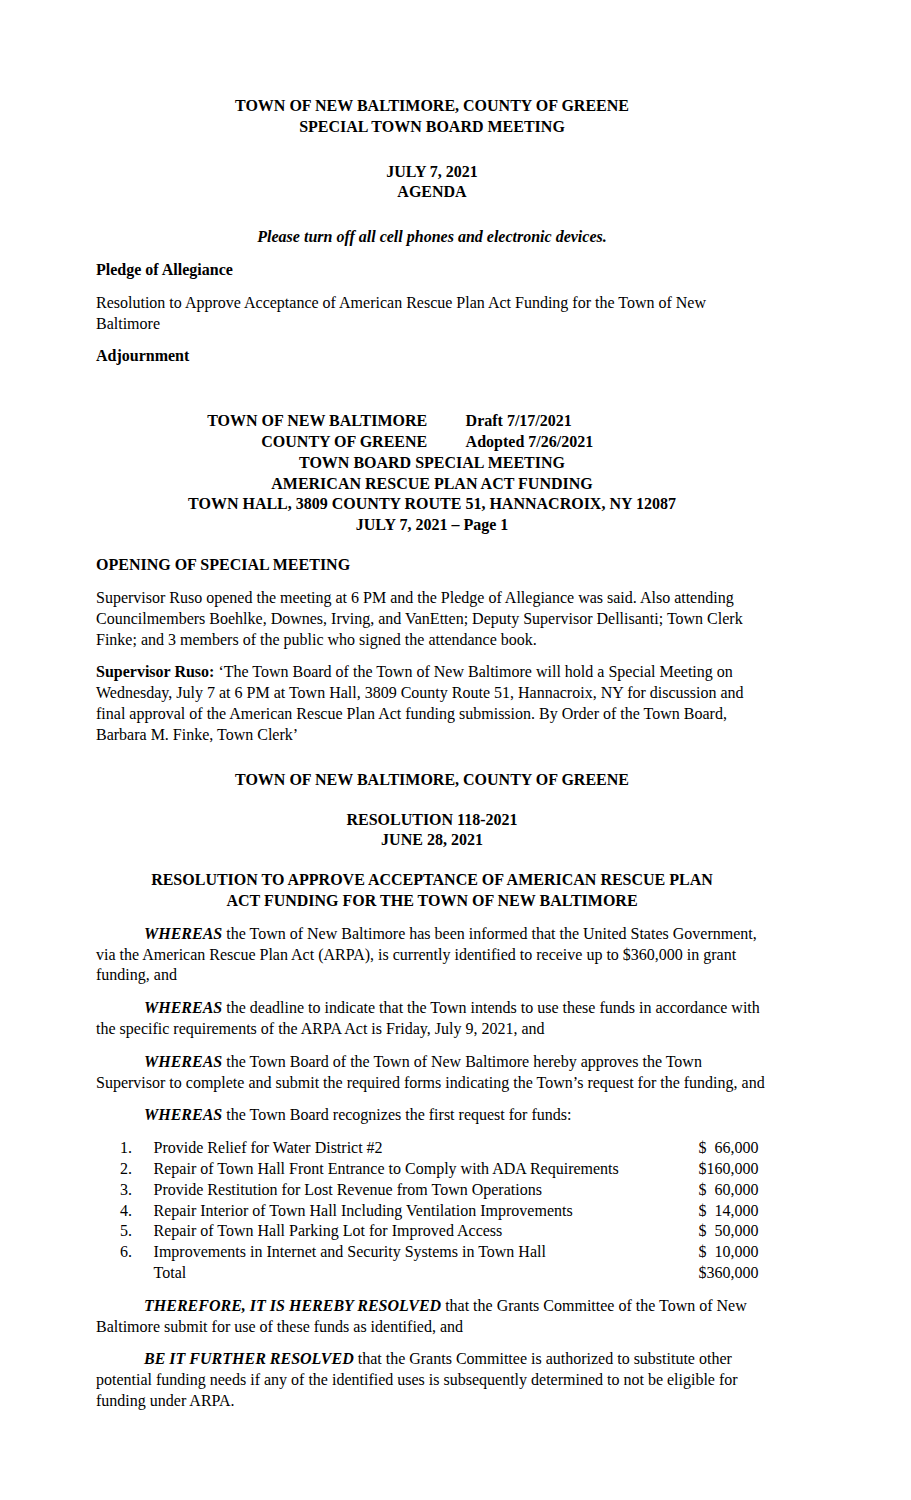TOWN OF NEW BALTIMORE, COUNTY OF GREENE
SPECIAL TOWN BOARD MEETING
JULY 7, 2021
AGENDA
Please turn off all cell phones and electronic devices.
Pledge of Allegiance
Resolution to Approve Acceptance of American Rescue Plan Act Funding for the Town of New Baltimore
Adjournment
| TOWN OF NEW BALTIMORE | Draft 7/17/2021 |
| COUNTY OF GREENE | Adopted 7/26/2021 |
TOWN BOARD SPECIAL MEETING
AMERICAN RESCUE PLAN ACT FUNDING
TOWN HALL, 3809 COUNTY ROUTE 51, HANNACROIX, NY 12087
JULY 7, 2021 – Page 1
OPENING OF SPECIAL MEETING
Supervisor Ruso opened the meeting at 6 PM and the Pledge of Allegiance was said. Also attending Councilmembers Boehlke, Downes, Irving, and VanEtten; Deputy Supervisor Dellisanti; Town Clerk Finke; and 3 members of the public who signed the attendance book.
Supervisor Ruso: ‘The Town Board of the Town of New Baltimore will hold a Special Meeting on Wednesday, July 7 at 6 PM at Town Hall, 3809 County Route 51, Hannacroix, NY for discussion and final approval of the American Rescue Plan Act funding submission. By Order of the Town Board, Barbara M. Finke, Town Clerk’
TOWN OF NEW BALTIMORE, COUNTY OF GREENE
RESOLUTION 118-2021
JUNE 28, 2021
RESOLUTION TO APPROVE ACCEPTANCE OF AMERICAN RESCUE PLAN
ACT FUNDING FOR THE TOWN OF NEW BALTIMORE
WHEREAS the Town of New Baltimore has been informed that the United States Government, via the American Rescue Plan Act (ARPA), is currently identified to receive up to $360,000 in grant funding, and
WHEREAS the deadline to indicate that the Town intends to use these funds in accordance with the specific requirements of the ARPA Act is Friday, July 9, 2021, and
WHEREAS the Town Board of the Town of New Baltimore hereby approves the Town Supervisor to complete and submit the required forms indicating the Town’s request for the funding, and
WHEREAS the Town Board recognizes the first request for funds:
| 1. | Provide Relief for Water District #2 | $ 66,000 |
| 2. | Repair of Town Hall Front Entrance to Comply with ADA Requirements | $160,000 |
| 3. | Provide Restitution for Lost Revenue from Town Operations | $ 60,000 |
| 4. | Repair Interior of Town Hall Including Ventilation Improvements | $ 14,000 |
| 5. | Repair of Town Hall Parking Lot for Improved Access | $ 50,000 |
| 6. | Improvements in Internet and Security Systems in Town Hall | $ 10,000 |
| | Total | $360,000 |
THEREFORE, IT IS HEREBY RESOLVED that the Grants Committee of the Town of New Baltimore submit for use of these funds as identified, and
BE IT FURTHER RESOLVED that the Grants Committee is authorized to substitute other potential funding needs if any of the identified uses is subsequently determined to not be eligible for funding under ARPA.